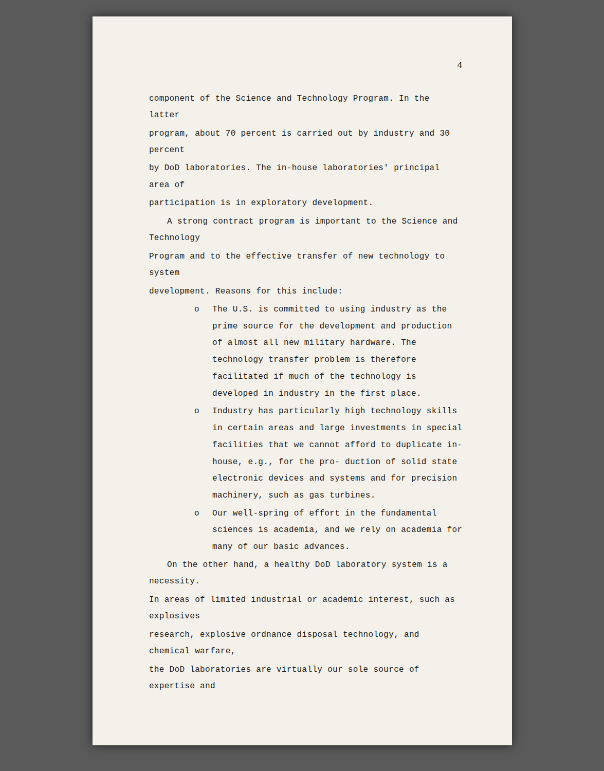4
component of the Science and Technology Program. In the latter
program, about 70 percent is carried out by industry and 30 percent
by DoD laboratories. The in-house laboratories' principal area of
participation is in exploratory development.
A strong contract program is important to the Science and Technology
Program and to the effective transfer of new technology to system
development. Reasons for this include:
The U.S. is committed to using industry as the prime source for the development and production of almost all new military hardware. The technology transfer problem is therefore facilitated if much of the technology is developed in industry in the first place.
Industry has particularly high technology skills in certain areas and large investments in special facilities that we cannot afford to duplicate in-house, e.g., for the pro- duction of solid state electronic devices and systems and for precision machinery, such as gas turbines.
Our well-spring of effort in the fundamental sciences is academia, and we rely on academia for many of our basic advances.
On the other hand, a healthy DoD laboratory system is a necessity.
In areas of limited industrial or academic interest, such as explosives
research, explosive ordnance disposal technology, and chemical warfare,
the DoD laboratories are virtually our sole source of expertise and